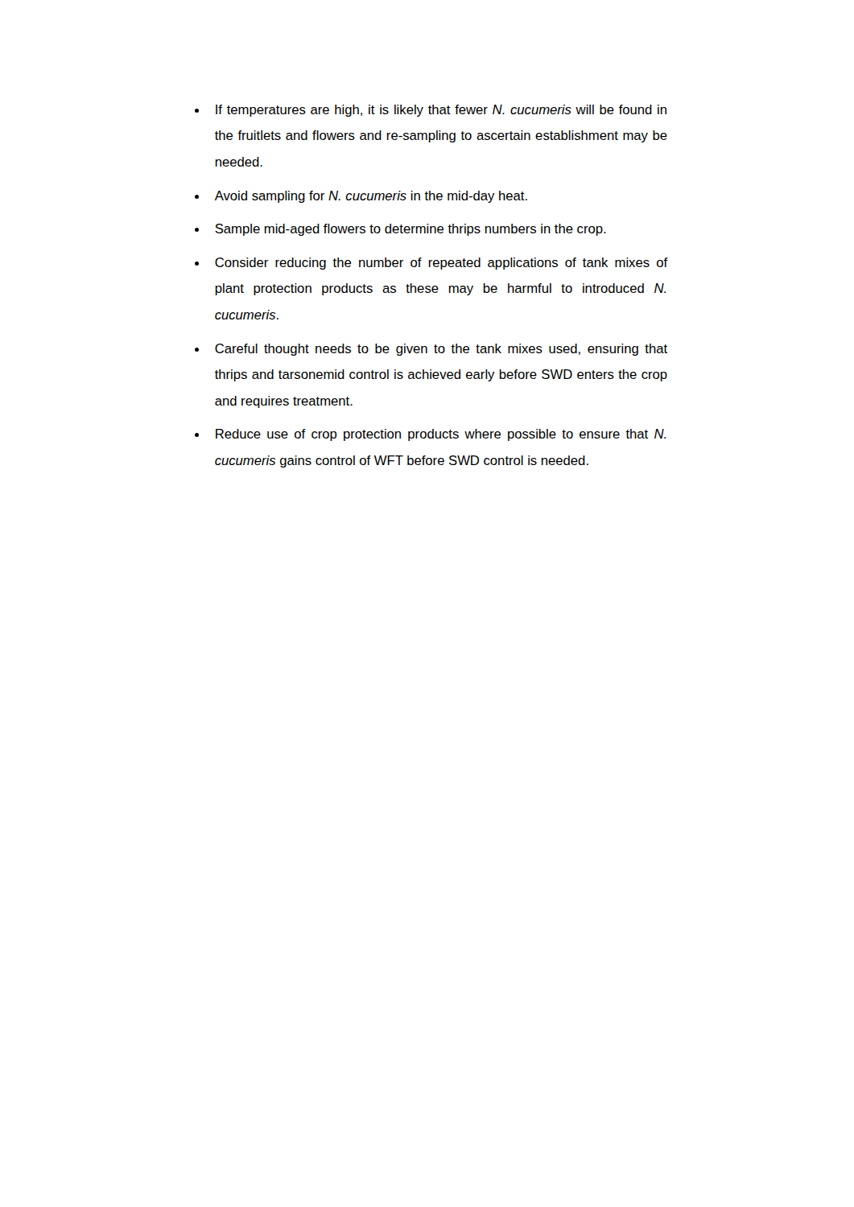If temperatures are high, it is likely that fewer N. cucumeris will be found in the fruitlets and flowers and re-sampling to ascertain establishment may be needed.
Avoid sampling for N. cucumeris in the mid-day heat.
Sample mid-aged flowers to determine thrips numbers in the crop.
Consider reducing the number of repeated applications of tank mixes of plant protection products as these may be harmful to introduced N. cucumeris.
Careful thought needs to be given to the tank mixes used, ensuring that thrips and tarsonemid control is achieved early before SWD enters the crop and requires treatment.
Reduce use of crop protection products where possible to ensure that N. cucumeris gains control of WFT before SWD control is needed.